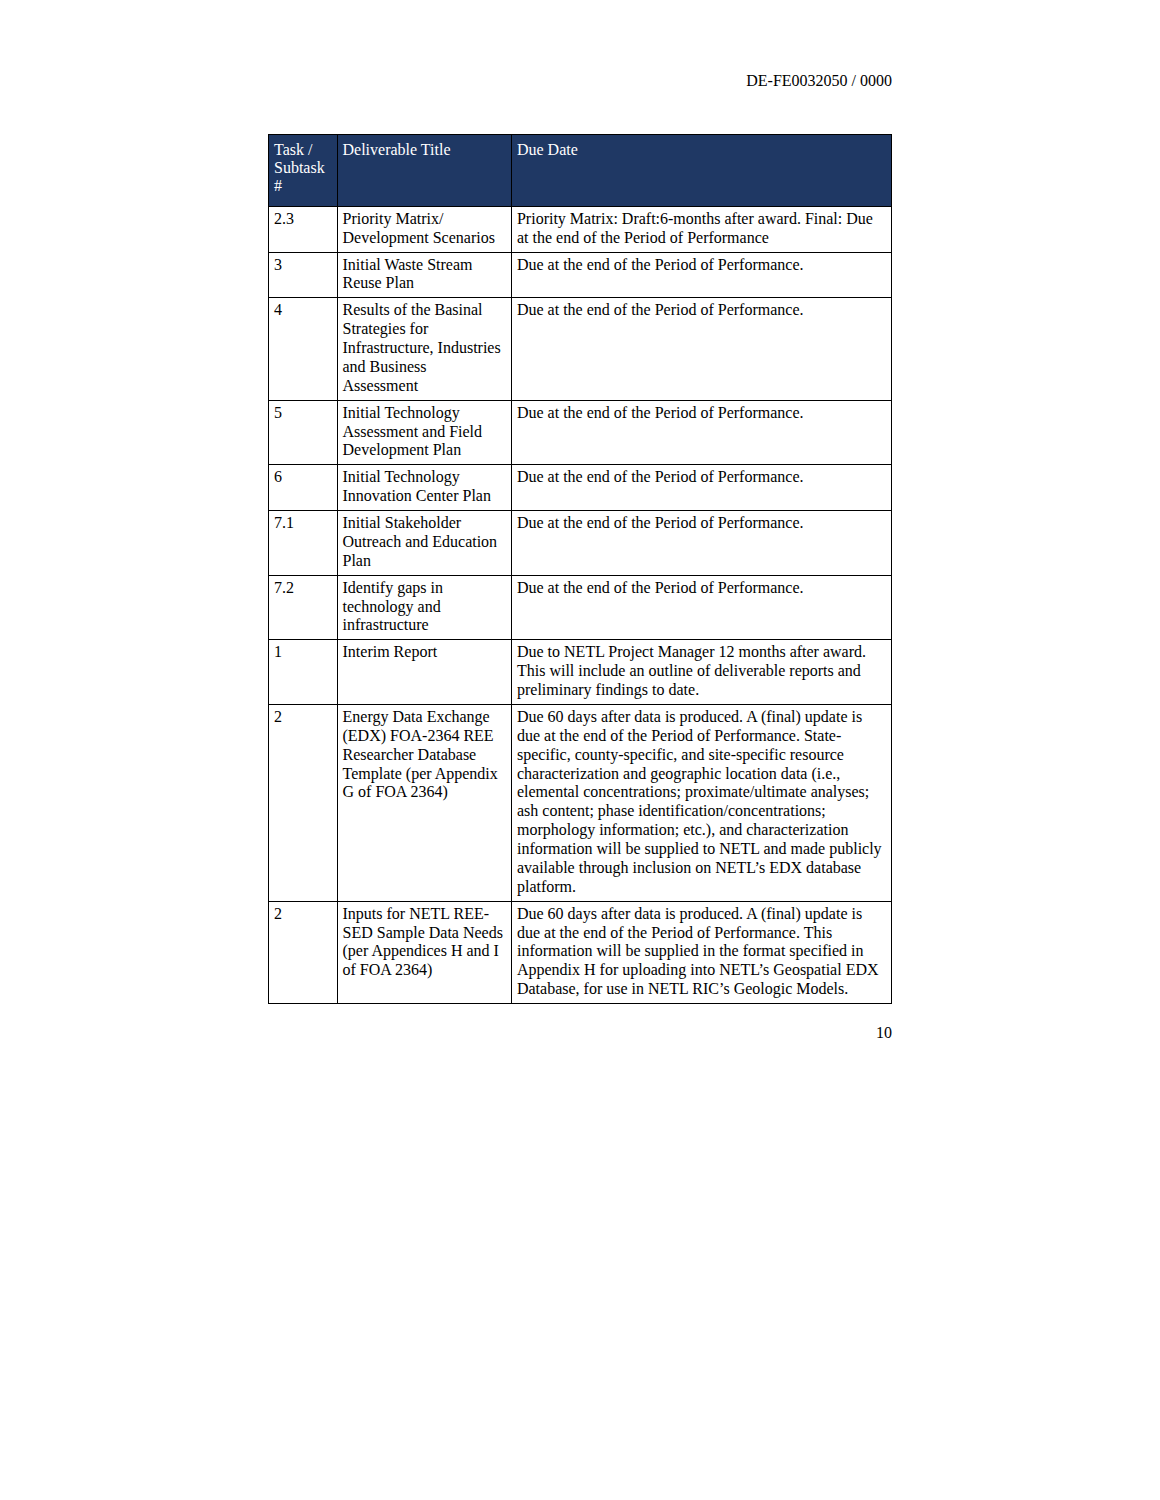DE-FE0032050 / 0000
| Task / Subtask # | Deliverable Title | Due Date |
| --- | --- | --- |
| 2.3 | Priority Matrix/ Development Scenarios | Priority Matrix: Draft:6-months after award. Final: Due at the end of the Period of Performance |
| 3 | Initial Waste Stream Reuse Plan | Due at the end of the Period of Performance. |
| 4 | Results of the Basinal Strategies for Infrastructure, Industries and Business Assessment | Due at the end of the Period of Performance. |
| 5 | Initial Technology Assessment and Field Development Plan | Due at the end of the Period of Performance. |
| 6 | Initial Technology Innovation Center Plan | Due at the end of the Period of Performance. |
| 7.1 | Initial Stakeholder Outreach and Education Plan | Due at the end of the Period of Performance. |
| 7.2 | Identify gaps in technology and infrastructure | Due at the end of the Period of Performance. |
| 1 | Interim Report | Due to NETL Project Manager 12 months after award. This will include an outline of deliverable reports and preliminary findings to date. |
| 2 | Energy Data Exchange (EDX) FOA-2364 REE Researcher Database Template (per Appendix G of FOA 2364) | Due 60 days after data is produced. A (final) update is due at the end of the Period of Performance. State-specific, county-specific, and site-specific resource characterization and geographic location data (i.e., elemental concentrations; proximate/ultimate analyses; ash content; phase identification/concentrations; morphology information; etc.), and characterization information will be supplied to NETL and made publicly available through inclusion on NETL’s EDX database platform. |
| 2 | Inputs for NETL REE-SED Sample Data Needs (per Appendices H and I of FOA 2364) | Due 60 days after data is produced. A (final) update is due at the end of the Period of Performance. This information will be supplied in the format specified in Appendix H for uploading into NETL’s Geospatial EDX Database, for use in NETL RIC’s Geologic Models. |
10